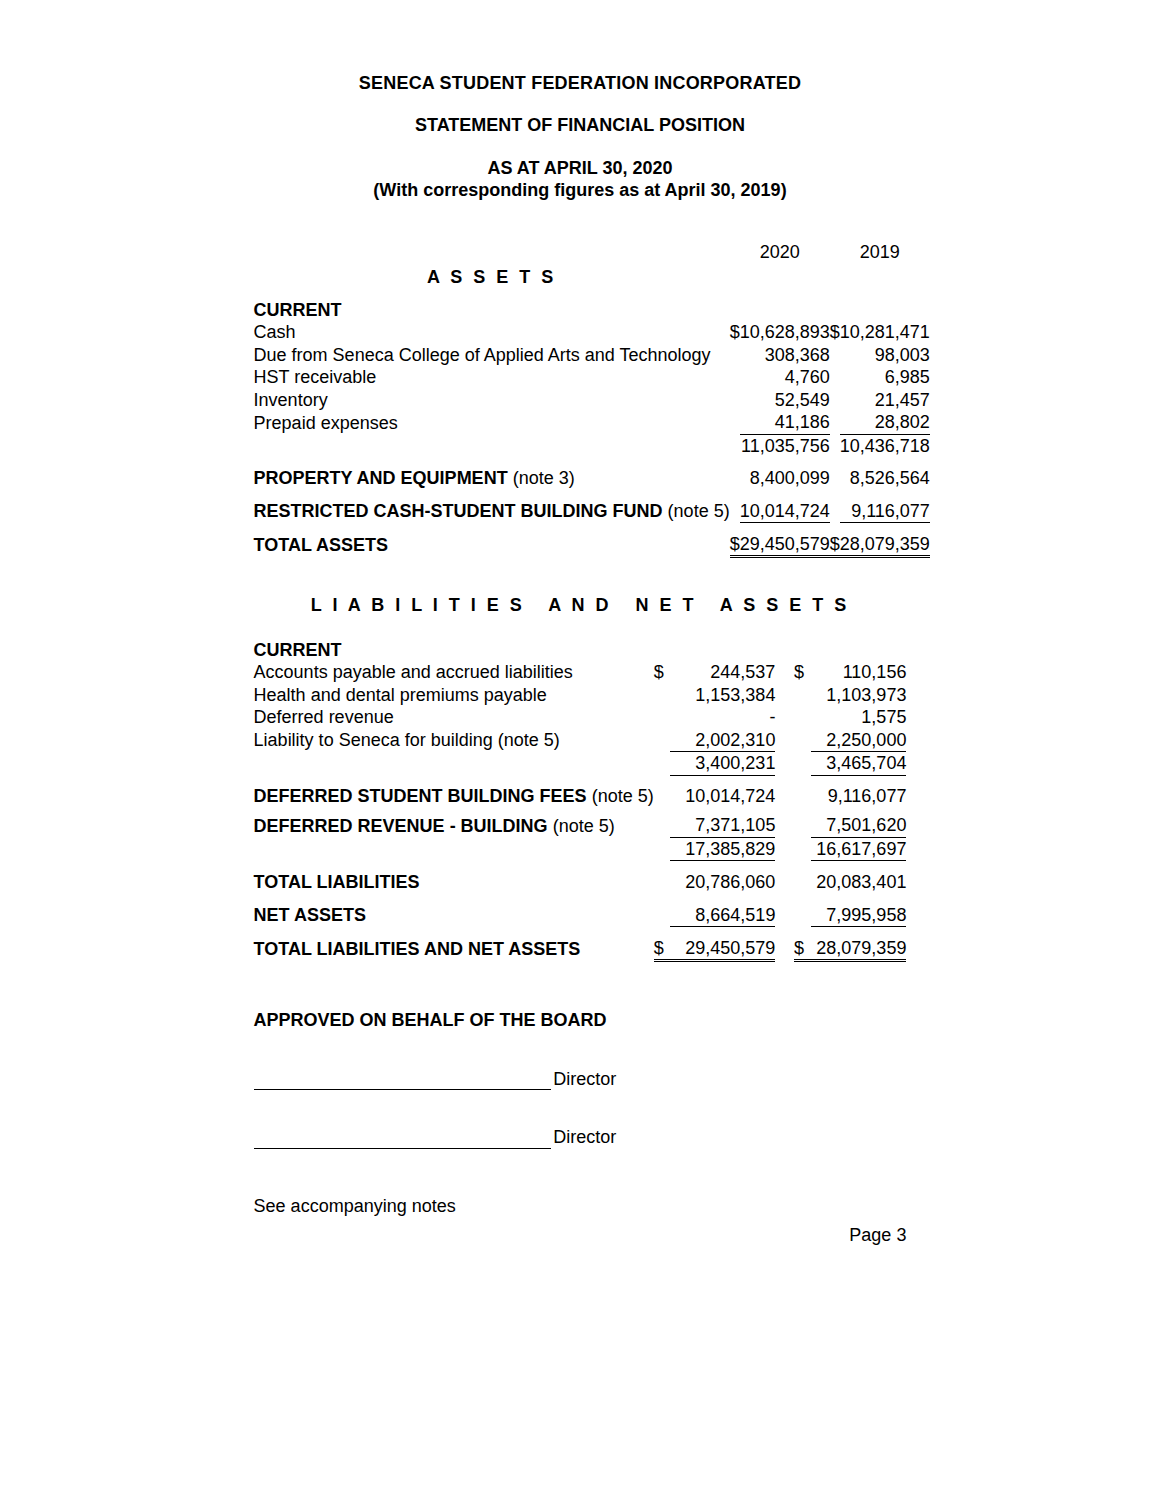SENECA STUDENT FEDERATION INCORPORATED
STATEMENT OF FINANCIAL POSITION
AS AT APRIL 30, 2020
(With corresponding figures as at April 30, 2019)
| | 2020 | | 2019 |
| A S S E T S | |
| CURRENT | |
| Cash | $ | 10,628,893 | | $ | 10,281,471 |
| Due from Seneca College of Applied Arts and Technology | | 308,368 | | | 98,003 |
| HST receivable | | 4,760 | | | 6,985 |
| Inventory | | 52,549 | | | 21,457 |
| Prepaid expenses | | 41,186 | | | 28,802 |
| | | 11,035,756 | | | 10,436,718 |
| PROPERTY AND EQUIPMENT (note 3) | | 8,400,099 | | | 8,526,564 |
| RESTRICTED CASH-STUDENT BUILDING FUND (note 5) | | 10,014,724 | | | 9,116,077 |
| TOTAL ASSETS | $ | 29,450,579 | | $ | 28,079,359 |
L I A B I L I T I E S A N D N E T A S S E T S
| CURRENT | |
| Accounts payable and accrued liabilities | $ | 244,537 | | $ | 110,156 |
| Health and dental premiums payable | | 1,153,384 | | | 1,103,973 |
| Deferred revenue | | - | | | 1,575 |
| Liability to Seneca for building (note 5) | | 2,002,310 | | | 2,250,000 |
| | | 3,400,231 | | | 3,465,704 |
| DEFERRED STUDENT BUILDING FEES (note 5) | | 10,014,724 | | | 9,116,077 |
| DEFERRED REVENUE - BUILDING (note 5) | | 7,371,105 | | | 7,501,620 |
| | | 17,385,829 | | | 16,617,697 |
| TOTAL LIABILITIES | | 20,786,060 | | | 20,083,401 |
| NET ASSETS | | 8,664,519 | | | 7,995,958 |
| TOTAL LIABILITIES AND NET ASSETS | $ | 29,450,579 | | $ | 28,079,359 |
APPROVED ON BEHALF OF THE BOARD
Director
Director
See accompanying notes
Page 3